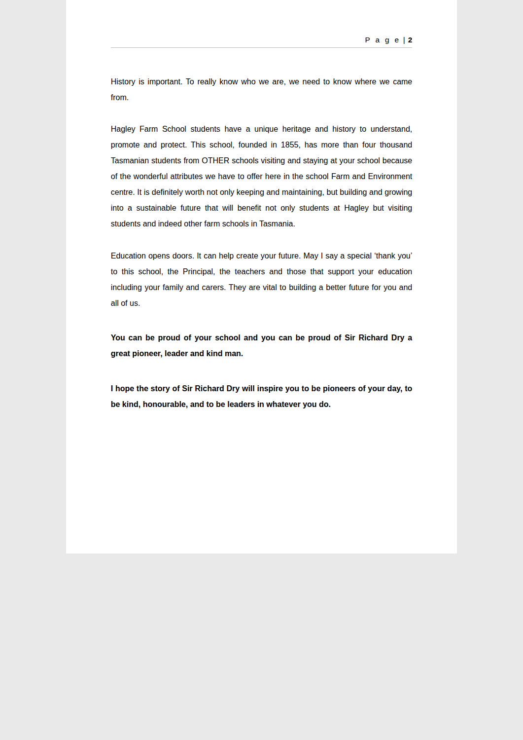P a g e | 2
History is important. To really know who we are, we need to know where we came from.
Hagley Farm School students have a unique heritage and history to understand, promote and protect. This school, founded in 1855, has more than four thousand Tasmanian students from OTHER schools visiting and staying at your school because of the wonderful attributes we have to offer here in the school Farm and Environment centre. It is definitely worth not only keeping and maintaining, but building and growing into a sustainable future that will benefit not only students at Hagley but visiting students and indeed other farm schools in Tasmania.
Education opens doors. It can help create your future. May I say a special ‘thank you’ to this school, the Principal, the teachers and those that support your education including your family and carers. They are vital to building a better future for you and all of us.
You can be proud of your school and you can be proud of Sir Richard Dry a great pioneer, leader and kind man.
I hope the story of Sir Richard Dry will inspire you to be pioneers of your day, to be kind, honourable, and to be leaders in whatever you do.